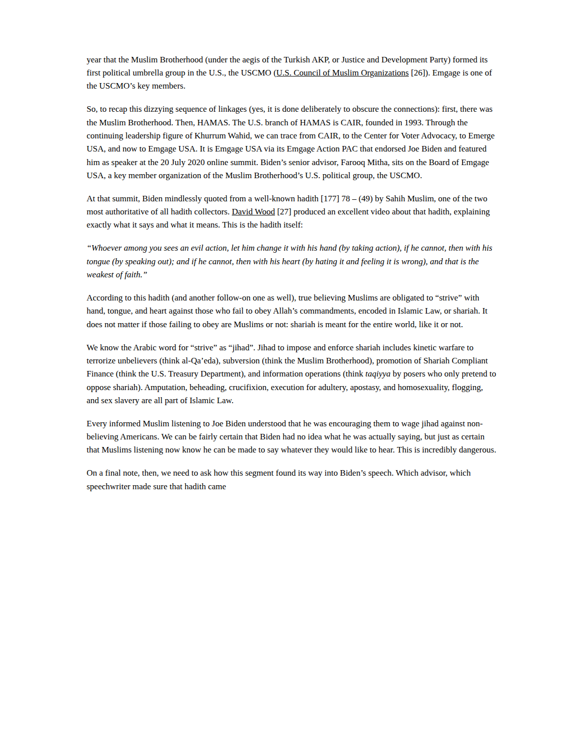year that the Muslim Brotherhood (under the aegis of the Turkish AKP, or Justice and Development Party) formed its first political umbrella group in the U.S., the USCMO (U.S. Council of Muslim Organizations [26]). Emgage is one of the USCMO’s key members.
So, to recap this dizzying sequence of linkages (yes, it is done deliberately to obscure the connections): first, there was the Muslim Brotherhood. Then, HAMAS. The U.S. branch of HAMAS is CAIR, founded in 1993. Through the continuing leadership figure of Khurrum Wahid, we can trace from CAIR, to the Center for Voter Advocacy, to Emerge USA, and now to Emgage USA. It is Emgage USA via its Emgage Action PAC that endorsed Joe Biden and featured him as speaker at the 20 July 2020 online summit. Biden’s senior advisor, Farooq Mitha, sits on the Board of Emgage USA, a key member organization of the Muslim Brotherhood’s U.S. political group, the USCMO.
At that summit, Biden mindlessly quoted from a well-known hadith [177] 78 – (49) by Sahih Muslim, one of the two most authoritative of all hadith collectors. David Wood [27] produced an excellent video about that hadith, explaining exactly what it says and what it means. This is the hadith itself:
“Whoever among you sees an evil action, let him change it with his hand (by taking action), if he cannot, then with his tongue (by speaking out); and if he cannot, then with his heart (by hating it and feeling it is wrong), and that is the weakest of faith.”
According to this hadith (and another follow-on one as well), true believing Muslims are obligated to “strive” with hand, tongue, and heart against those who fail to obey Allah’s commandments, encoded in Islamic Law, or shariah. It does not matter if those failing to obey are Muslims or not: shariah is meant for the entire world, like it or not.
We know the Arabic word for “strive” as “jihad”. Jihad to impose and enforce shariah includes kinetic warfare to terrorize unbelievers (think al-Qa’eda), subversion (think the Muslim Brotherhood), promotion of Shariah Compliant Finance (think the U.S. Treasury Department), and information operations (think taqiyya by posers who only pretend to oppose shariah). Amputation, beheading, crucifixion, execution for adultery, apostasy, and homosexuality, flogging, and sex slavery are all part of Islamic Law.
Every informed Muslim listening to Joe Biden understood that he was encouraging them to wage jihad against non-believing Americans. We can be fairly certain that Biden had no idea what he was actually saying, but just as certain that Muslims listening now know he can be made to say whatever they would like to hear. This is incredibly dangerous.
On a final note, then, we need to ask how this segment found its way into Biden’s speech. Which advisor, which speechwriter made sure that hadith came